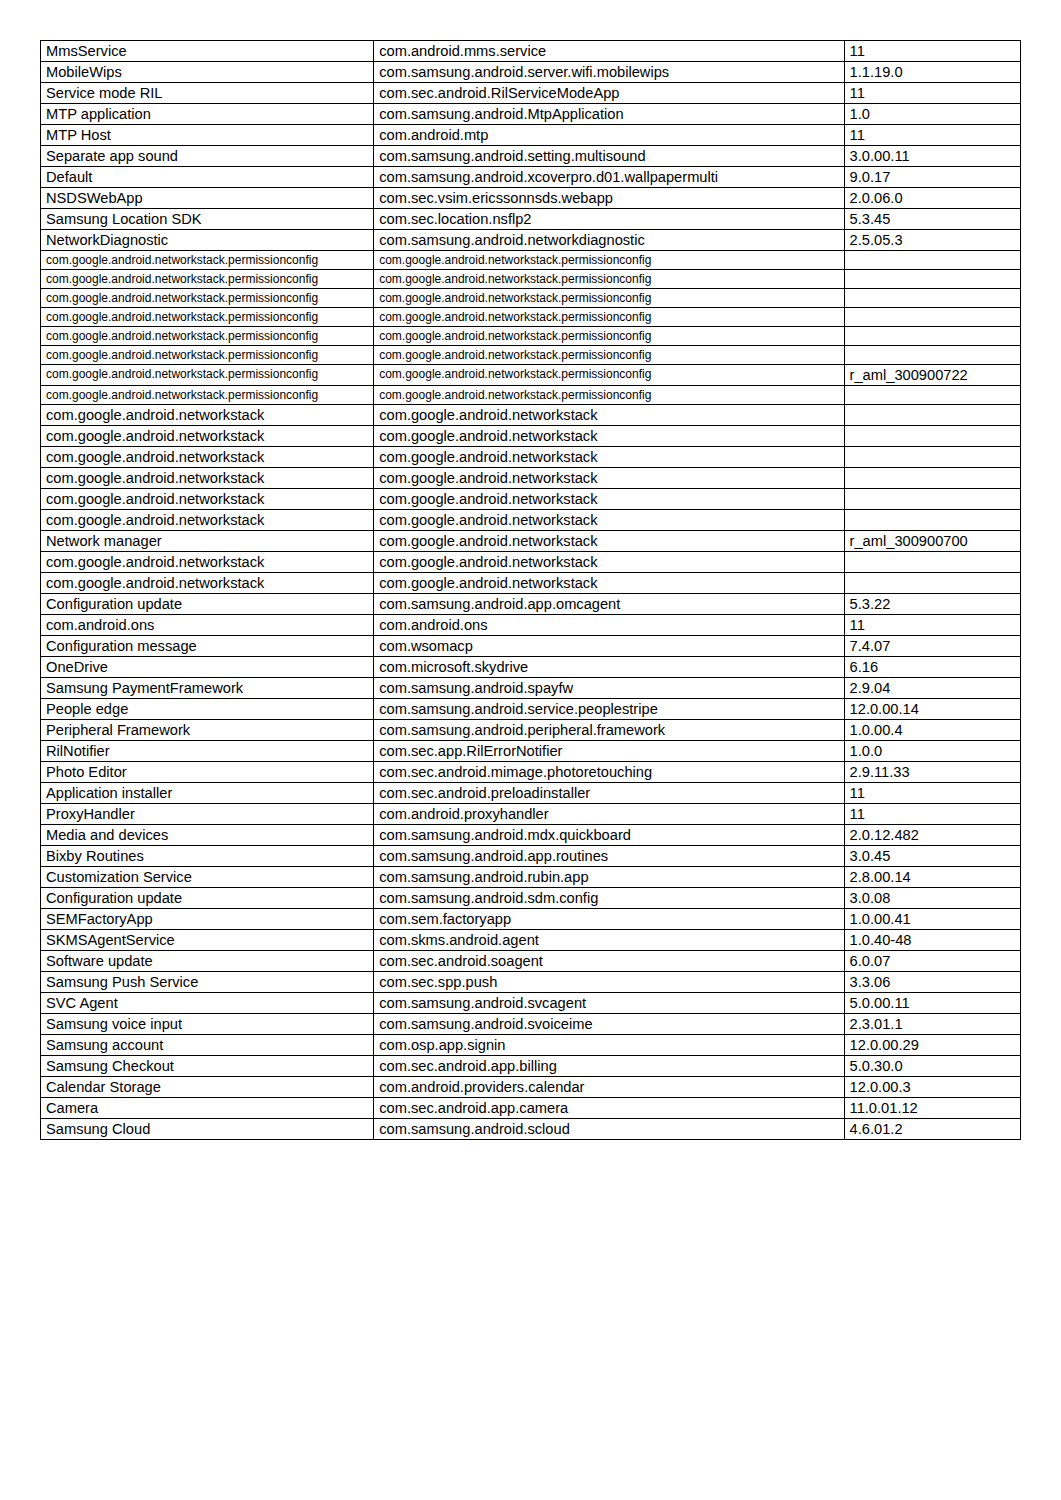| MmsService | com.android.mms.service | 11 |
| MobileWips | com.samsung.android.server.wifi.mobilewips | 1.1.19.0 |
| Service mode RIL | com.sec.android.RilServiceModeApp | 11 |
| MTP application | com.samsung.android.MtpApplication | 1.0 |
| MTP Host | com.android.mtp | 11 |
| Separate app sound | com.samsung.android.setting.multisound | 3.0.00.11 |
| Default | com.samsung.android.xcoverpro.d01.wallpapermulti | 9.0.17 |
| NSDSWebApp | com.sec.vsim.ericssonnsds.webapp | 2.0.06.0 |
| Samsung Location SDK | com.sec.location.nsflp2 | 5.3.45 |
| NetworkDiagnostic | com.samsung.android.networkdiagnostic | 2.5.05.3 |
| com.google.android.networkstack.permissionconfig | com.google.android.networkstack.permissionconfig | |
| com.google.android.networkstack.permissionconfig | com.google.android.networkstack.permissionconfig | |
| com.google.android.networkstack.permissionconfig | com.google.android.networkstack.permissionconfig | |
| com.google.android.networkstack.permissionconfig | com.google.android.networkstack.permissionconfig | |
| com.google.android.networkstack.permissionconfig | com.google.android.networkstack.permissionconfig | |
| com.google.android.networkstack.permissionconfig | com.google.android.networkstack.permissionconfig | |
| com.google.android.networkstack.permissionconfig | com.google.android.networkstack.permissionconfig | r_aml_300900722 |
| com.google.android.networkstack.permissionconfig | com.google.android.networkstack.permissionconfig | |
| com.google.android.networkstack | com.google.android.networkstack | |
| com.google.android.networkstack | com.google.android.networkstack | |
| com.google.android.networkstack | com.google.android.networkstack | |
| com.google.android.networkstack | com.google.android.networkstack | |
| com.google.android.networkstack | com.google.android.networkstack | |
| com.google.android.networkstack | com.google.android.networkstack | |
| Network manager | com.google.android.networkstack | r_aml_300900700 |
| com.google.android.networkstack | com.google.android.networkstack | |
| com.google.android.networkstack | com.google.android.networkstack | |
| Configuration update | com.samsung.android.app.omcagent | 5.3.22 |
| com.android.ons | com.android.ons | 11 |
| Configuration message | com.wsomacp | 7.4.07 |
| OneDrive | com.microsoft.skydrive | 6.16 |
| Samsung PaymentFramework | com.samsung.android.spayfw | 2.9.04 |
| People edge | com.samsung.android.service.peoplestripe | 12.0.00.14 |
| Peripheral Framework | com.samsung.android.peripheral.framework | 1.0.00.4 |
| RilNotifier | com.sec.app.RilErrorNotifier | 1.0.0 |
| Photo Editor | com.sec.android.mimage.photoretouching | 2.9.11.33 |
| Application installer | com.sec.android.preloadinstaller | 11 |
| ProxyHandler | com.android.proxyhandler | 11 |
| Media and devices | com.samsung.android.mdx.quickboard | 2.0.12.482 |
| Bixby Routines | com.samsung.android.app.routines | 3.0.45 |
| Customization Service | com.samsung.android.rubin.app | 2.8.00.14 |
| Configuration update | com.samsung.android.sdm.config | 3.0.08 |
| SEMFactoryApp | com.sem.factoryapp | 1.0.00.41 |
| SKMSAgentService | com.skms.android.agent | 1.0.40-48 |
| Software update | com.sec.android.soagent | 6.0.07 |
| Samsung Push Service | com.sec.spp.push | 3.3.06 |
| SVC Agent | com.samsung.android.svcagent | 5.0.00.11 |
| Samsung voice input | com.samsung.android.svoiceime | 2.3.01.1 |
| Samsung account | com.osp.app.signin | 12.0.00.29 |
| Samsung Checkout | com.sec.android.app.billing | 5.0.30.0 |
| Calendar Storage | com.android.providers.calendar | 12.0.00.3 |
| Camera | com.sec.android.app.camera | 11.0.01.12 |
| Samsung Cloud | com.samsung.android.scloud | 4.6.01.2 |